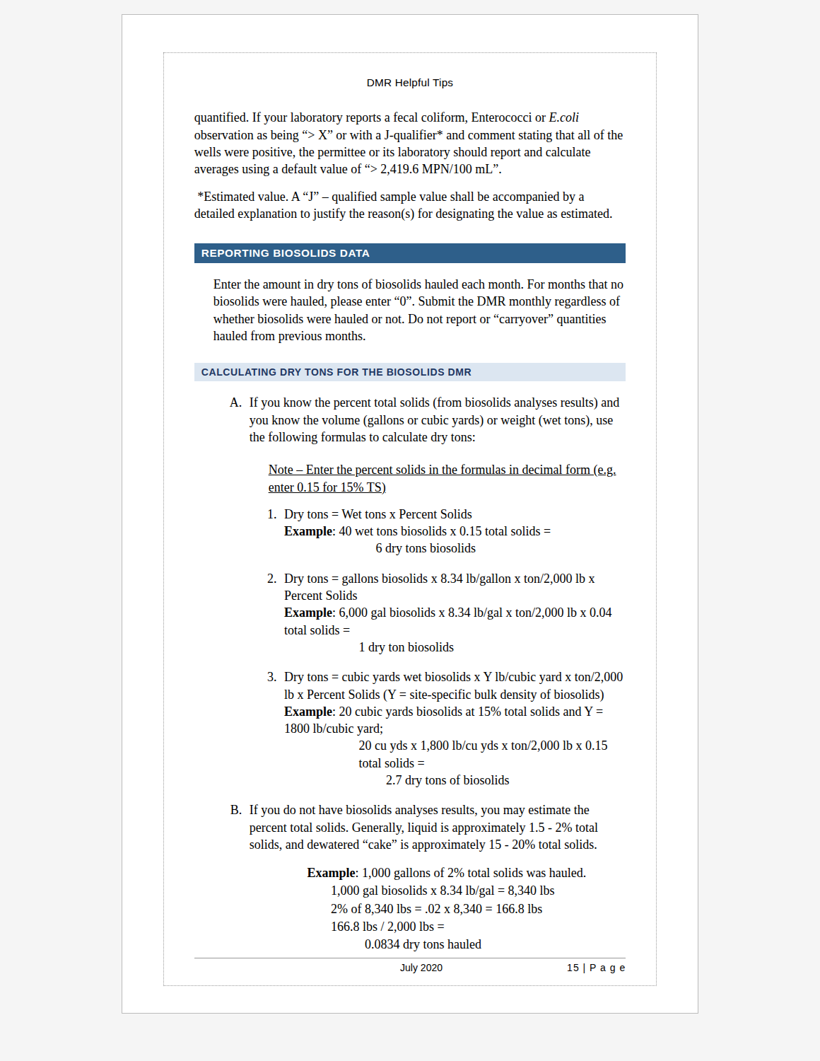DMR Helpful Tips
quantified. If your laboratory reports a fecal coliform, Enterococci or E.coli observation as being “> X” or with a J-qualifier* and comment stating that all of the wells were positive, the permittee or its laboratory should report and calculate averages using a default value of “> 2,419.6 MPN/100 mL”.
*Estimated value. A “J” – qualified sample value shall be accompanied by a detailed explanation to justify the reason(s) for designating the value as estimated.
REPORTING BIOSOLIDS DATA
Enter the amount in dry tons of biosolids hauled each month. For months that no biosolids were hauled, please enter “0”. Submit the DMR monthly regardless of whether biosolids were hauled or not. Do not report or “carryover” quantities hauled from previous months.
CALCULATING DRY TONS FOR THE BIOSOLIDS DMR
If you know the percent total solids (from biosolids analyses results) and you know the volume (gallons or cubic yards) or weight (wet tons), use the following formulas to calculate dry tons: Note – Enter the percent solids in the formulas in decimal form (e.g. enter 0.15 for 15% TS)
Dry tons = Wet tons x Percent Solids
Example: 40 wet tons biosolids x 0.15 total solids = 6 dry tons biosolids
Dry tons = gallons biosolids x 8.34 lb/gallon x ton/2,000 lb x Percent Solids
Example: 6,000 gal biosolids x 8.34 lb/gal x ton/2,000 lb x 0.04 total solids = 1 dry ton biosolids
Dry tons = cubic yards wet biosolids x Y lb/cubic yard x ton/2,000 lb x Percent Solids (Y = site-specific bulk density of biosolids)
Example: 20 cubic yards biosolids at 15% total solids and Y = 1800 lb/cubic yard; 20 cu yds x 1,800 lb/cu yds x ton/2,000 lb x 0.15 total solids = 2.7 dry tons of biosolids
If you do not have biosolids analyses results, you may estimate the percent total solids. Generally, liquid is approximately 1.5 - 2% total solids, and dewatered “cake” is approximately 15 - 20% total solids.
Example: 1,000 gallons of 2% total solids was hauled.
1,000 gal biosolids x 8.34 lb/gal = 8,340 lbs
2% of 8,340 lbs = .02 x 8,340 = 166.8 lbs
166.8 lbs / 2,000 lbs =
0.0834 dry tons hauled
July 2020
15 | P a g e